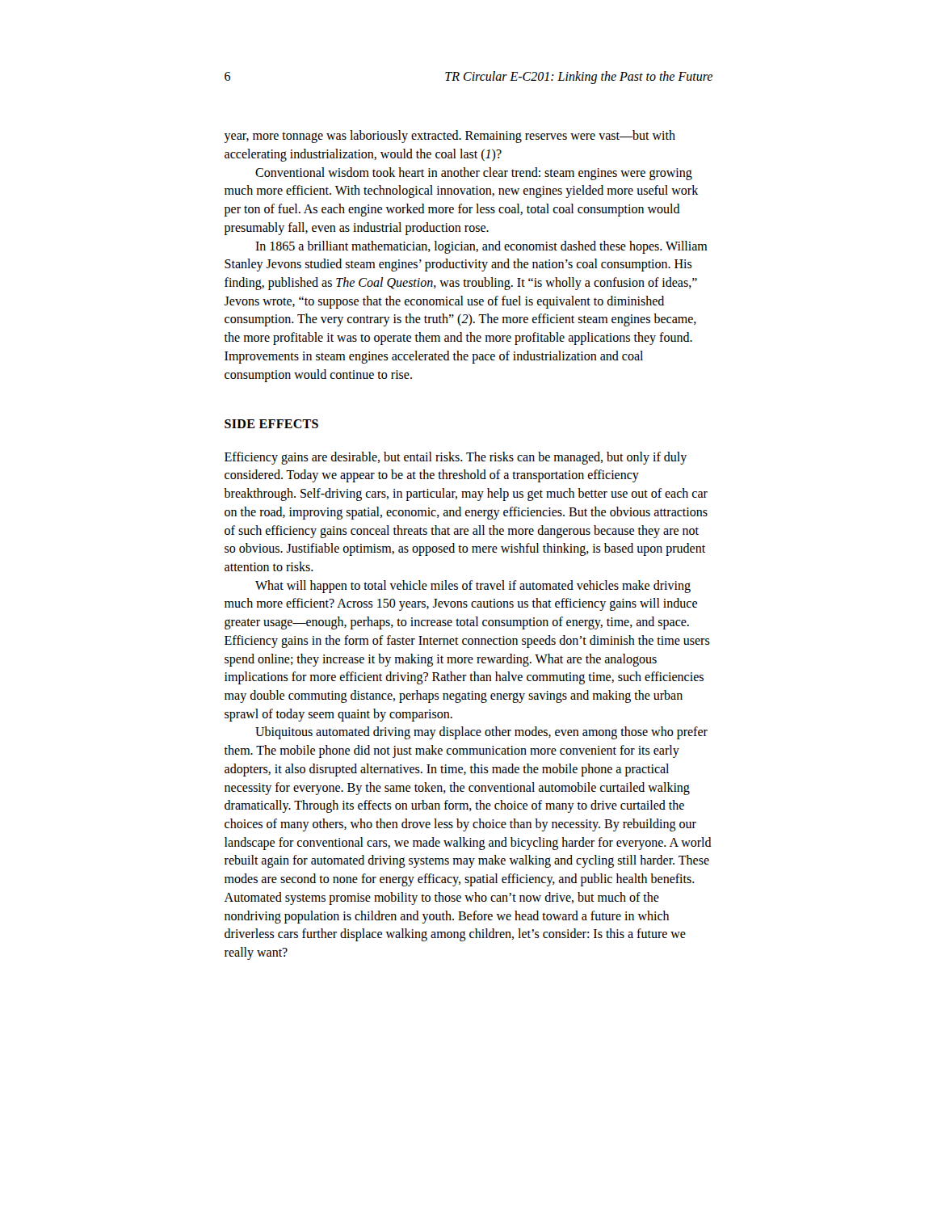6 TR Circular E-C201: Linking the Past to the Future
year, more tonnage was laboriously extracted. Remaining reserves were vast—but with accelerating industrialization, would the coal last (1)?
Conventional wisdom took heart in another clear trend: steam engines were growing much more efficient. With technological innovation, new engines yielded more useful work per ton of fuel. As each engine worked more for less coal, total coal consumption would presumably fall, even as industrial production rose.
In 1865 a brilliant mathematician, logician, and economist dashed these hopes. William Stanley Jevons studied steam engines’ productivity and the nation’s coal consumption. His finding, published as The Coal Question, was troubling. It “is wholly a confusion of ideas,” Jevons wrote, “to suppose that the economical use of fuel is equivalent to diminished consumption. The very contrary is the truth” (2). The more efficient steam engines became, the more profitable it was to operate them and the more profitable applications they found. Improvements in steam engines accelerated the pace of industrialization and coal consumption would continue to rise.
SIDE EFFECTS
Efficiency gains are desirable, but entail risks. The risks can be managed, but only if duly considered. Today we appear to be at the threshold of a transportation efficiency breakthrough. Self-driving cars, in particular, may help us get much better use out of each car on the road, improving spatial, economic, and energy efficiencies. But the obvious attractions of such efficiency gains conceal threats that are all the more dangerous because they are not so obvious. Justifiable optimism, as opposed to mere wishful thinking, is based upon prudent attention to risks.
What will happen to total vehicle miles of travel if automated vehicles make driving much more efficient? Across 150 years, Jevons cautions us that efficiency gains will induce greater usage—enough, perhaps, to increase total consumption of energy, time, and space. Efficiency gains in the form of faster Internet connection speeds don’t diminish the time users spend online; they increase it by making it more rewarding. What are the analogous implications for more efficient driving? Rather than halve commuting time, such efficiencies may double commuting distance, perhaps negating energy savings and making the urban sprawl of today seem quaint by comparison.
Ubiquitous automated driving may displace other modes, even among those who prefer them. The mobile phone did not just make communication more convenient for its early adopters, it also disrupted alternatives. In time, this made the mobile phone a practical necessity for everyone. By the same token, the conventional automobile curtailed walking dramatically. Through its effects on urban form, the choice of many to drive curtailed the choices of many others, who then drove less by choice than by necessity. By rebuilding our landscape for conventional cars, we made walking and bicycling harder for everyone. A world rebuilt again for automated driving systems may make walking and cycling still harder. These modes are second to none for energy efficacy, spatial efficiency, and public health benefits. Automated systems promise mobility to those who can’t now drive, but much of the nondriving population is children and youth. Before we head toward a future in which driverless cars further displace walking among children, let’s consider: Is this a future we really want?